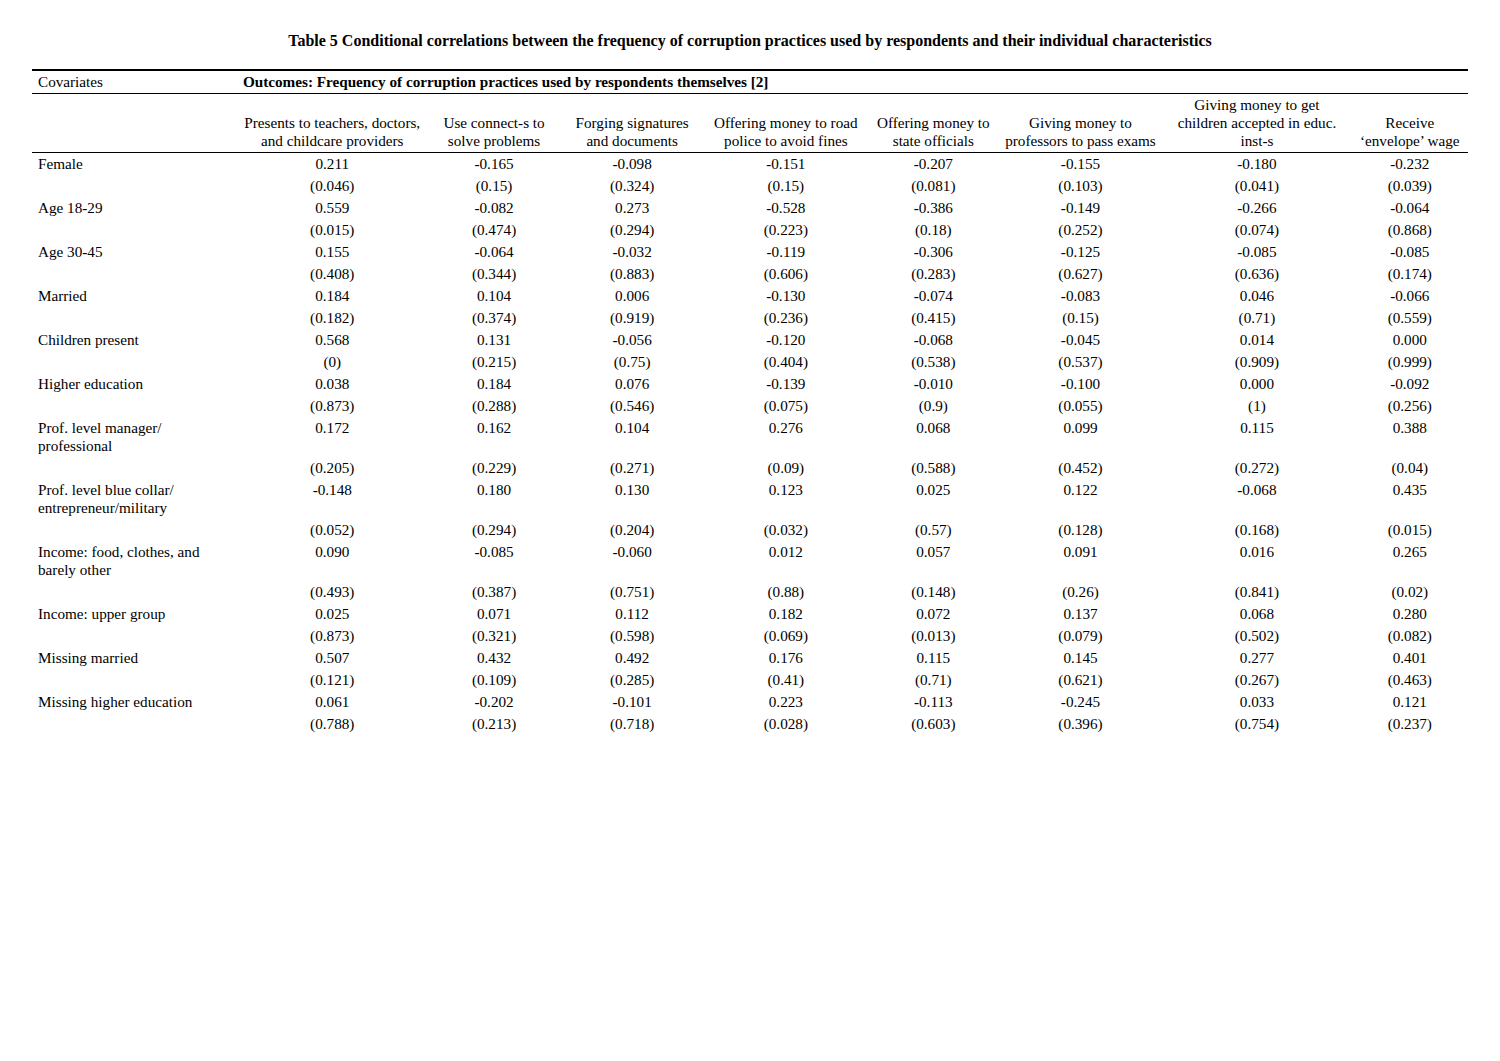Table 5 Conditional correlations between the frequency of corruption practices used by respondents and their individual characteristics
| Covariates | Outcomes: Frequency of corruption practices used by respondents themselves [2] |
| --- | --- |
| | Presents to teachers, doctors, and childcare providers | Use connect-s to solve problems | Forging signatures and documents | Offering money to road police to avoid fines | Offering money to state officials | Giving money to professors to pass exams | Giving money to get children accepted in educ. inst-s | Receive ‘envelope’ wage |
| Female | 0.211 | -0.165 | -0.098 | -0.151 | -0.207 | -0.155 | -0.180 | -0.232 |
| | (0.046) | (0.15) | (0.324) | (0.15) | (0.081) | (0.103) | (0.041) | (0.039) |
| Age 18-29 | 0.559 | -0.082 | 0.273 | -0.528 | -0.386 | -0.149 | -0.266 | -0.064 |
| | (0.015) | (0.474) | (0.294) | (0.223) | (0.18) | (0.252) | (0.074) | (0.868) |
| Age 30-45 | 0.155 | -0.064 | -0.032 | -0.119 | -0.306 | -0.125 | -0.085 | -0.085 |
| | (0.408) | (0.344) | (0.883) | (0.606) | (0.283) | (0.627) | (0.636) | (0.174) |
| Married | 0.184 | 0.104 | 0.006 | -0.130 | -0.074 | -0.083 | 0.046 | -0.066 |
| | (0.182) | (0.374) | (0.919) | (0.236) | (0.415) | (0.15) | (0.71) | (0.559) |
| Children present | 0.568 | 0.131 | -0.056 | -0.120 | -0.068 | -0.045 | 0.014 | 0.000 |
| | (0) | (0.215) | (0.75) | (0.404) | (0.538) | (0.537) | (0.909) | (0.999) |
| Higher education | 0.038 | 0.184 | 0.076 | -0.139 | -0.010 | -0.100 | 0.000 | -0.092 |
| | (0.873) | (0.288) | (0.546) | (0.075) | (0.9) | (0.055) | (1) | (0.256) |
| Prof. level manager/ professional | 0.172 | 0.162 | 0.104 | 0.276 | 0.068 | 0.099 | 0.115 | 0.388 |
| | (0.205) | (0.229) | (0.271) | (0.09) | (0.588) | (0.452) | (0.272) | (0.04) |
| Prof. level blue collar/ entrepreneur/military | -0.148 | 0.180 | 0.130 | 0.123 | 0.025 | 0.122 | -0.068 | 0.435 |
| | (0.052) | (0.294) | (0.204) | (0.032) | (0.57) | (0.128) | (0.168) | (0.015) |
| Income: food, clothes, and barely other | 0.090 | -0.085 | -0.060 | 0.012 | 0.057 | 0.091 | 0.016 | 0.265 |
| | (0.493) | (0.387) | (0.751) | (0.88) | (0.148) | (0.26) | (0.841) | (0.02) |
| Income: upper group | 0.025 | 0.071 | 0.112 | 0.182 | 0.072 | 0.137 | 0.068 | 0.280 |
| | (0.873) | (0.321) | (0.598) | (0.069) | (0.013) | (0.079) | (0.502) | (0.082) |
| Missing married | 0.507 | 0.432 | 0.492 | 0.176 | 0.115 | 0.145 | 0.277 | 0.401 |
| | (0.121) | (0.109) | (0.285) | (0.41) | (0.71) | (0.621) | (0.267) | (0.463) |
| Missing higher education | 0.061 | -0.202 | -0.101 | 0.223 | -0.113 | -0.245 | 0.033 | 0.121 |
| | (0.788) | (0.213) | (0.718) | (0.028) | (0.603) | (0.396) | (0.754) | (0.237) |